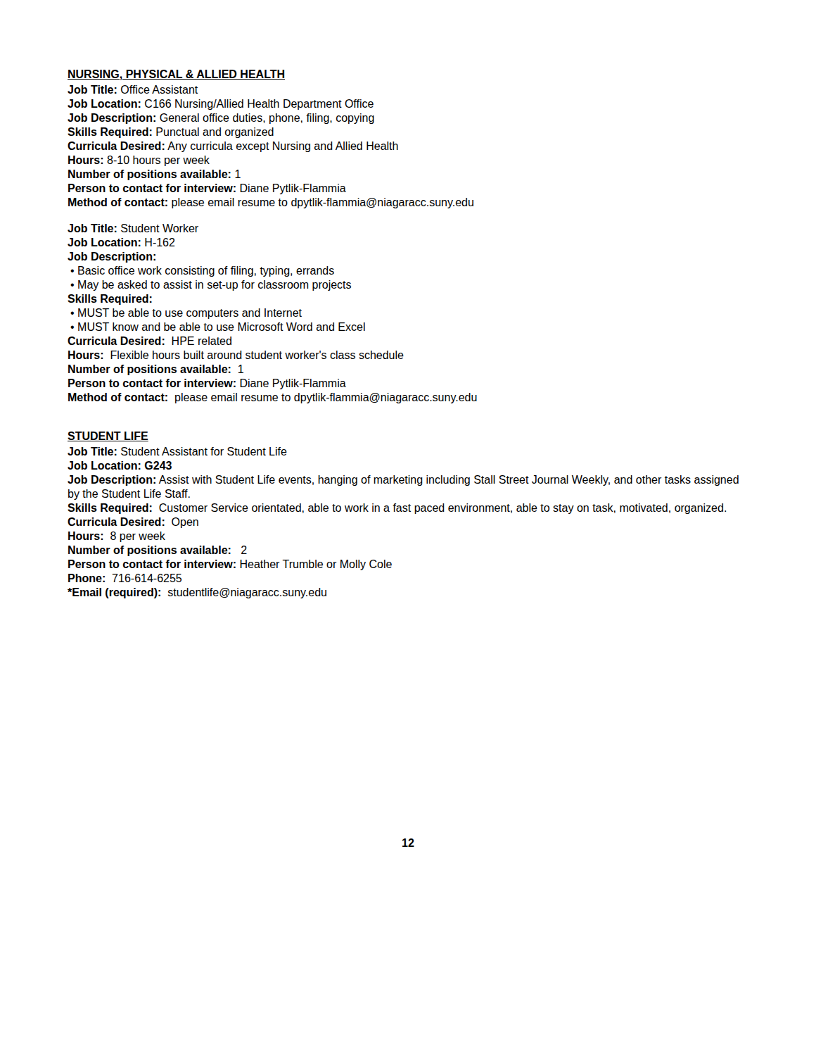NURSING, PHYSICAL & ALLIED HEALTH
Job Title: Office Assistant
Job Location: C166 Nursing/Allied Health Department Office
Job Description: General office duties, phone, filing, copying
Skills Required: Punctual and organized
Curricula Desired: Any curricula except Nursing and Allied Health
Hours: 8-10 hours per week
Number of positions available: 1
Person to contact for interview: Diane Pytlik-Flammia
Method of contact: please email resume to dpytlik-flammia@niagaracc.suny.edu
Job Title: Student Worker
Job Location: H-162
Job Description:
• Basic office work consisting of filing, typing, errands
• May be asked to assist in set-up for classroom projects
Skills Required:
• MUST be able to use computers and Internet
• MUST know and be able to use Microsoft Word and Excel
Curricula Desired: HPE related
Hours: Flexible hours built around student worker's class schedule
Number of positions available: 1
Person to contact for interview: Diane Pytlik-Flammia
Method of contact: please email resume to dpytlik-flammia@niagaracc.suny.edu
STUDENT LIFE
Job Title: Student Assistant for Student Life
Job Location: G243
Job Description: Assist with Student Life events, hanging of marketing including Stall Street Journal Weekly, and other tasks assigned by the Student Life Staff.
Skills Required: Customer Service orientated, able to work in a fast paced environment, able to stay on task, motivated, organized.
Curricula Desired: Open
Hours: 8 per week
Number of positions available: 2
Person to contact for interview: Heather Trumble or Molly Cole
Phone: 716-614-6255
*Email (required): studentlife@niagaracc.suny.edu
12